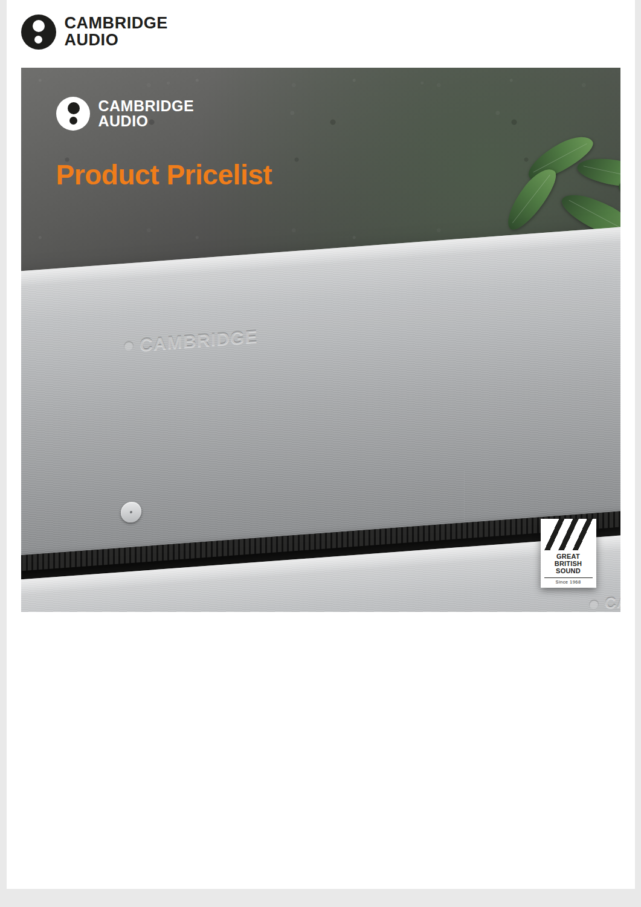Cambridge Audio
Cambridge Audio
Product Pricelist
CAMBRIDGE
CAMBRIDGE
Electric Blue
Arcade Fire
Everything Now
1/3
0:30 3:42
Great
British
Sound
Since 1968